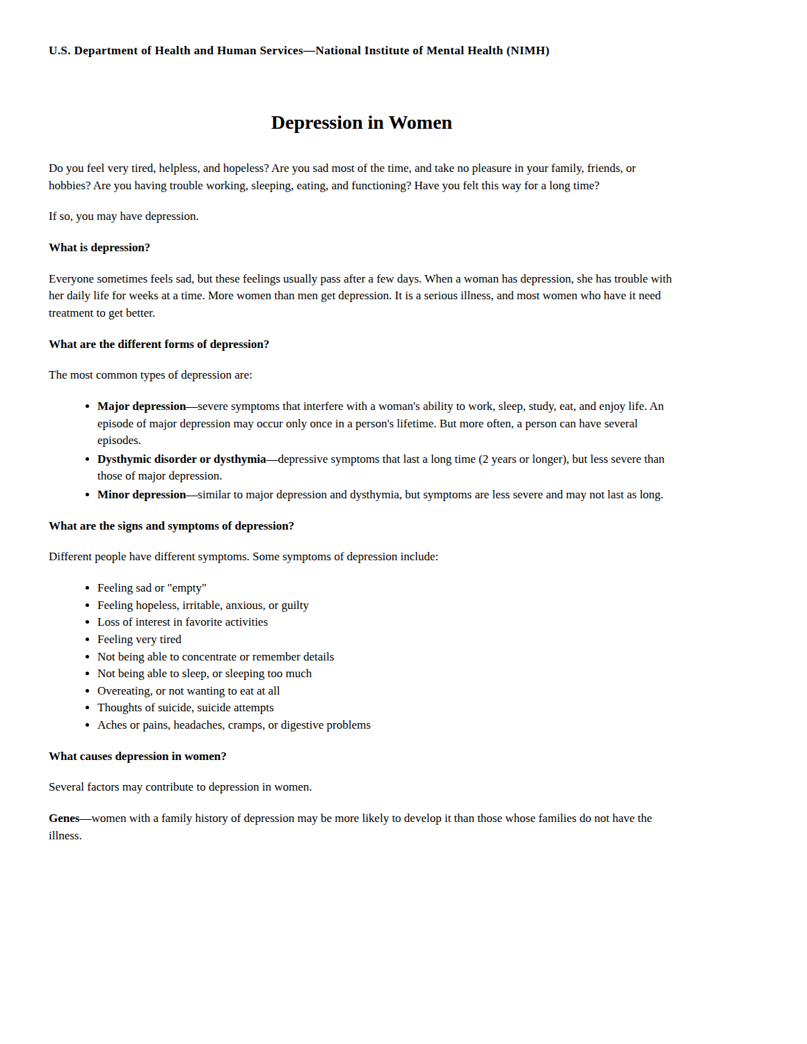U.S. Department of Health and Human Services—National Institute of Mental Health (NIMH)
Depression in Women
Do you feel very tired, helpless, and hopeless? Are you sad most of the time, and take no pleasure in your family, friends, or hobbies? Are you having trouble working, sleeping, eating, and functioning? Have you felt this way for a long time?
If so, you may have depression.
What is depression?
Everyone sometimes feels sad, but these feelings usually pass after a few days. When a woman has depression, she has trouble with her daily life for weeks at a time. More women than men get depression. It is a serious illness, and most women who have it need treatment to get better.
What are the different forms of depression?
The most common types of depression are:
Major depression—severe symptoms that interfere with a woman's ability to work, sleep, study, eat, and enjoy life. An episode of major depression may occur only once in a person's lifetime. But more often, a person can have several episodes.
Dysthymic disorder or dysthymia—depressive symptoms that last a long time (2 years or longer), but less severe than those of major depression.
Minor depression—similar to major depression and dysthymia, but symptoms are less severe and may not last as long.
What are the signs and symptoms of depression?
Different people have different symptoms. Some symptoms of depression include:
Feeling sad or "empty"
Feeling hopeless, irritable, anxious, or guilty
Loss of interest in favorite activities
Feeling very tired
Not being able to concentrate or remember details
Not being able to sleep, or sleeping too much
Overeating, or not wanting to eat at all
Thoughts of suicide, suicide attempts
Aches or pains, headaches, cramps, or digestive problems
What causes depression in women?
Several factors may contribute to depression in women.
Genes—women with a family history of depression may be more likely to develop it than those whose families do not have the illness.